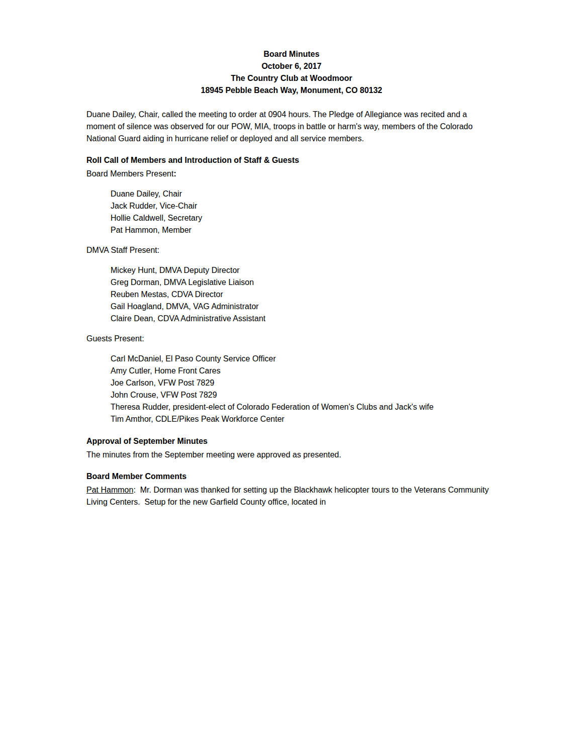Board Minutes
October 6, 2017
The Country Club at Woodmoor
18945 Pebble Beach Way, Monument, CO 80132
Duane Dailey, Chair, called the meeting to order at 0904 hours. The Pledge of Allegiance was recited and a moment of silence was observed for our POW, MIA, troops in battle or harm's way, members of the Colorado National Guard aiding in hurricane relief or deployed and all service members.
Roll Call of Members and Introduction of Staff & Guests
Board Members Present:
Duane Dailey, Chair
Jack Rudder, Vice-Chair
Hollie Caldwell, Secretary
Pat Hammon, Member
DMVA Staff Present:
Mickey Hunt, DMVA Deputy Director
Greg Dorman, DMVA Legislative Liaison
Reuben Mestas, CDVA Director
Gail Hoagland, DMVA, VAG Administrator
Claire Dean, CDVA Administrative Assistant
Guests Present:
Carl McDaniel, El Paso County Service Officer
Amy Cutler, Home Front Cares
Joe Carlson, VFW Post 7829
John Crouse, VFW Post 7829
Theresa Rudder, president-elect of Colorado Federation of Women's Clubs and Jack's wife
Tim Amthor, CDLE/Pikes Peak Workforce Center
Approval of September Minutes
The minutes from the September meeting were approved as presented.
Board Member Comments
Pat Hammon: Mr. Dorman was thanked for setting up the Blackhawk helicopter tours to the Veterans Community Living Centers. Setup for the new Garfield County office, located in